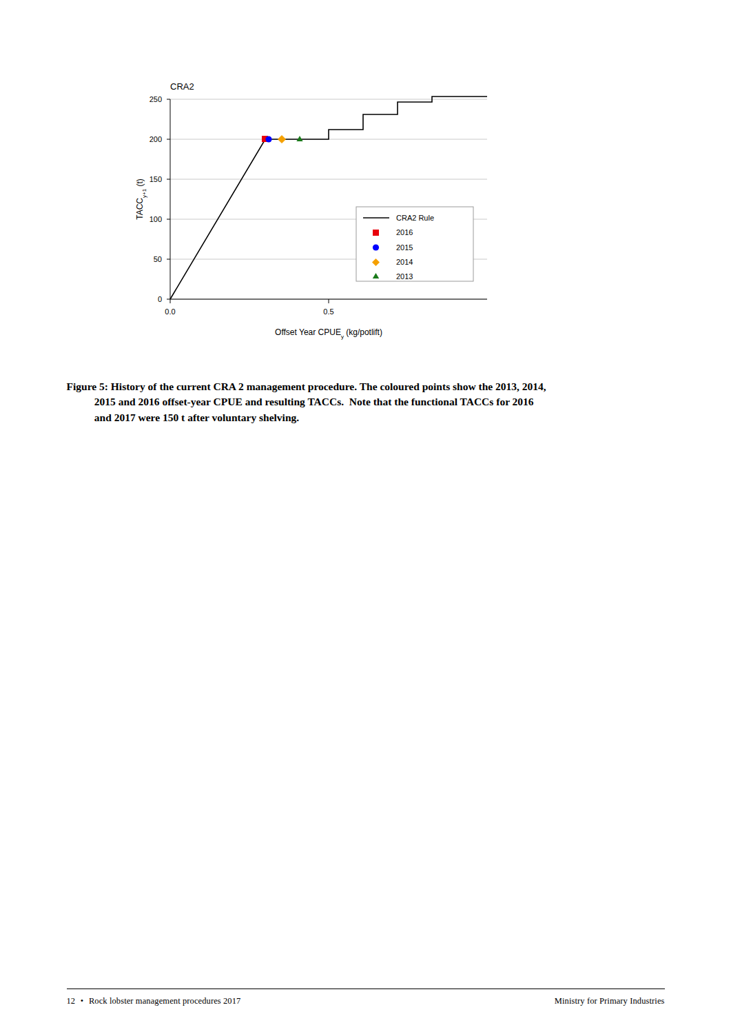0 50 100 150 200 250 0.0 0.5 CRA2 CRA2 Rule 2016 2015 2014 2013 TACCy+1 (t) Offset Year CPUEy (kg/potlift)
Figure 5: History of the current CRA 2 management procedure. The coloured points show the 2013, 2014, 2015 and 2016 offset-year CPUE and resulting TACCs. Note that the functional TACCs for 2016 and 2017 were 150 t after voluntary shelving.
12 • Rock lobster management procedures 2017
Ministry for Primary Industries